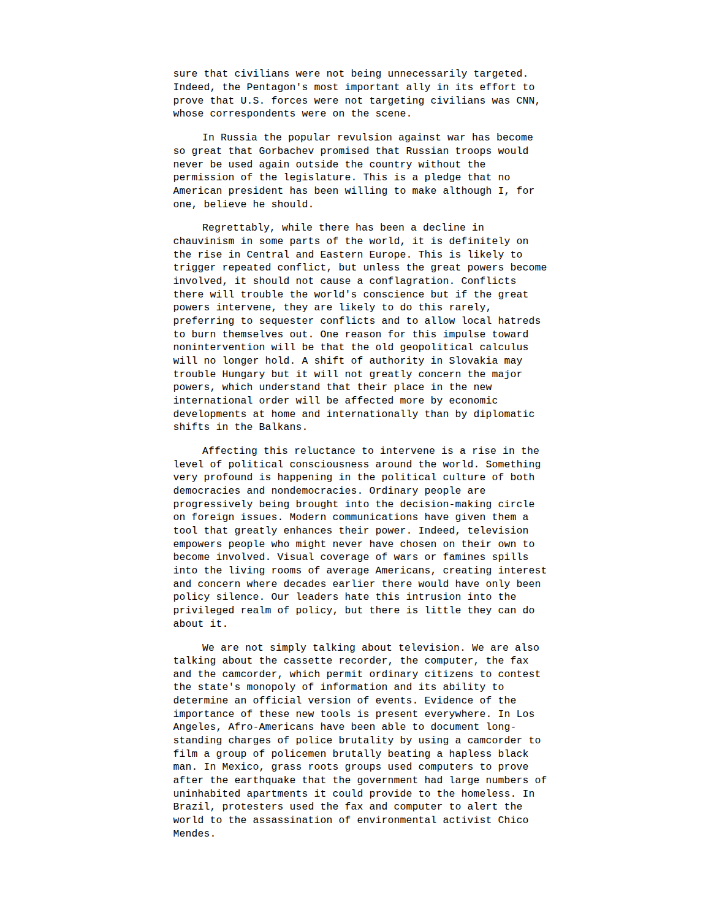sure that civilians were not being unnecessarily targeted. Indeed, the Pentagon's most important ally in its effort to prove that U.S. forces were not targeting civilians was CNN, whose correspondents were on the scene.
In Russia the popular revulsion against war has become so great that Gorbachev promised that Russian troops would never be used again outside the country without the permission of the legislature. This is a pledge that no American president has been willing to make although I, for one, believe he should.
Regrettably, while there has been a decline in chauvinism in some parts of the world, it is definitely on the rise in Central and Eastern Europe. This is likely to trigger repeated conflict, but unless the great powers become involved, it should not cause a conflagration. Conflicts there will trouble the world's conscience but if the great powers intervene, they are likely to do this rarely, preferring to sequester conflicts and to allow local hatreds to burn themselves out. One reason for this impulse toward nonintervention will be that the old geopolitical calculus will no longer hold. A shift of authority in Slovakia may trouble Hungary but it will not greatly concern the major powers, which understand that their place in the new international order will be affected more by economic developments at home and internationally than by diplomatic shifts in the Balkans.
Affecting this reluctance to intervene is a rise in the level of political consciousness around the world. Something very profound is happening in the political culture of both democracies and nondemocracies. Ordinary people are progressively being brought into the decision-making circle on foreign issues. Modern communications have given them a tool that greatly enhances their power. Indeed, television empowers people who might never have chosen on their own to become involved. Visual coverage of wars or famines spills into the living rooms of average Americans, creating interest and concern where decades earlier there would have only been policy silence. Our leaders hate this intrusion into the privileged realm of policy, but there is little they can do about it.
We are not simply talking about television. We are also talking about the cassette recorder, the computer, the fax and the camcorder, which permit ordinary citizens to contest the state's monopoly of information and its ability to determine an official version of events. Evidence of the importance of these new tools is present everywhere. In Los Angeles, Afro-Americans have been able to document long-standing charges of police brutality by using a camcorder to film a group of policemen brutally beating a hapless black man. In Mexico, grass roots groups used computers to prove after the earthquake that the government had large numbers of uninhabited apartments it could provide to the homeless. In Brazil, protesters used the fax and computer to alert the world to the assassination of environmental activist Chico Mendes.